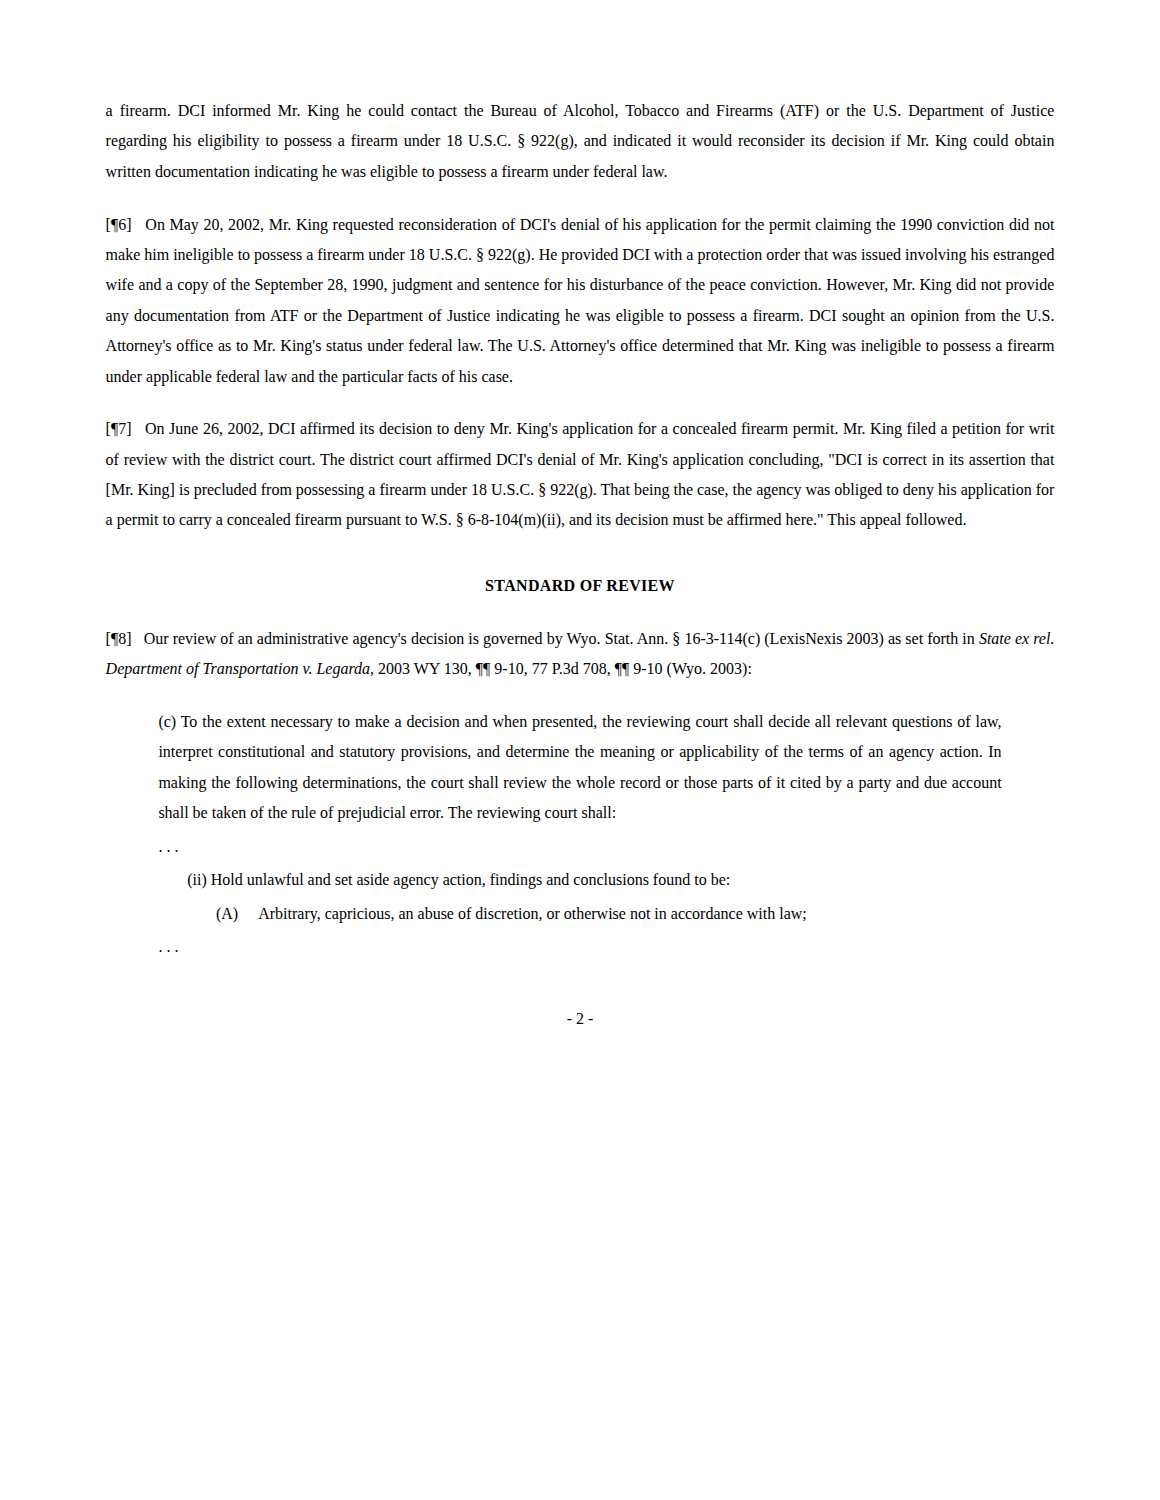a firearm. DCI informed Mr. King he could contact the Bureau of Alcohol, Tobacco and Firearms (ATF) or the U.S. Department of Justice regarding his eligibility to possess a firearm under 18 U.S.C. § 922(g), and indicated it would reconsider its decision if Mr. King could obtain written documentation indicating he was eligible to possess a firearm under federal law.
[¶6] On May 20, 2002, Mr. King requested reconsideration of DCI's denial of his application for the permit claiming the 1990 conviction did not make him ineligible to possess a firearm under 18 U.S.C. § 922(g). He provided DCI with a protection order that was issued involving his estranged wife and a copy of the September 28, 1990, judgment and sentence for his disturbance of the peace conviction. However, Mr. King did not provide any documentation from ATF or the Department of Justice indicating he was eligible to possess a firearm. DCI sought an opinion from the U.S. Attorney's office as to Mr. King's status under federal law. The U.S. Attorney's office determined that Mr. King was ineligible to possess a firearm under applicable federal law and the particular facts of his case.
[¶7] On June 26, 2002, DCI affirmed its decision to deny Mr. King's application for a concealed firearm permit. Mr. King filed a petition for writ of review with the district court. The district court affirmed DCI's denial of Mr. King's application concluding, "DCI is correct in its assertion that [Mr. King] is precluded from possessing a firearm under 18 U.S.C. § 922(g). That being the case, the agency was obliged to deny his application for a permit to carry a concealed firearm pursuant to W.S. § 6-8-104(m)(ii), and its decision must be affirmed here." This appeal followed.
STANDARD OF REVIEW
[¶8] Our review of an administrative agency's decision is governed by Wyo. Stat. Ann. § 16-3-114(c) (LexisNexis 2003) as set forth in State ex rel. Department of Transportation v. Legarda, 2003 WY 130, ¶¶ 9-10, 77 P.3d 708, ¶¶ 9-10 (Wyo. 2003):
(c) To the extent necessary to make a decision and when presented, the reviewing court shall decide all relevant questions of law, interpret constitutional and statutory provisions, and determine the meaning or applicability of the terms of an agency action. In making the following determinations, the court shall review the whole record or those parts of it cited by a party and due account shall be taken of the rule of prejudicial error. The reviewing court shall:
. . .
(ii) Hold unlawful and set aside agency action, findings and conclusions found to be:
(A) Arbitrary, capricious, an abuse of discretion, or otherwise not in accordance with law;
. . .
- 2 -